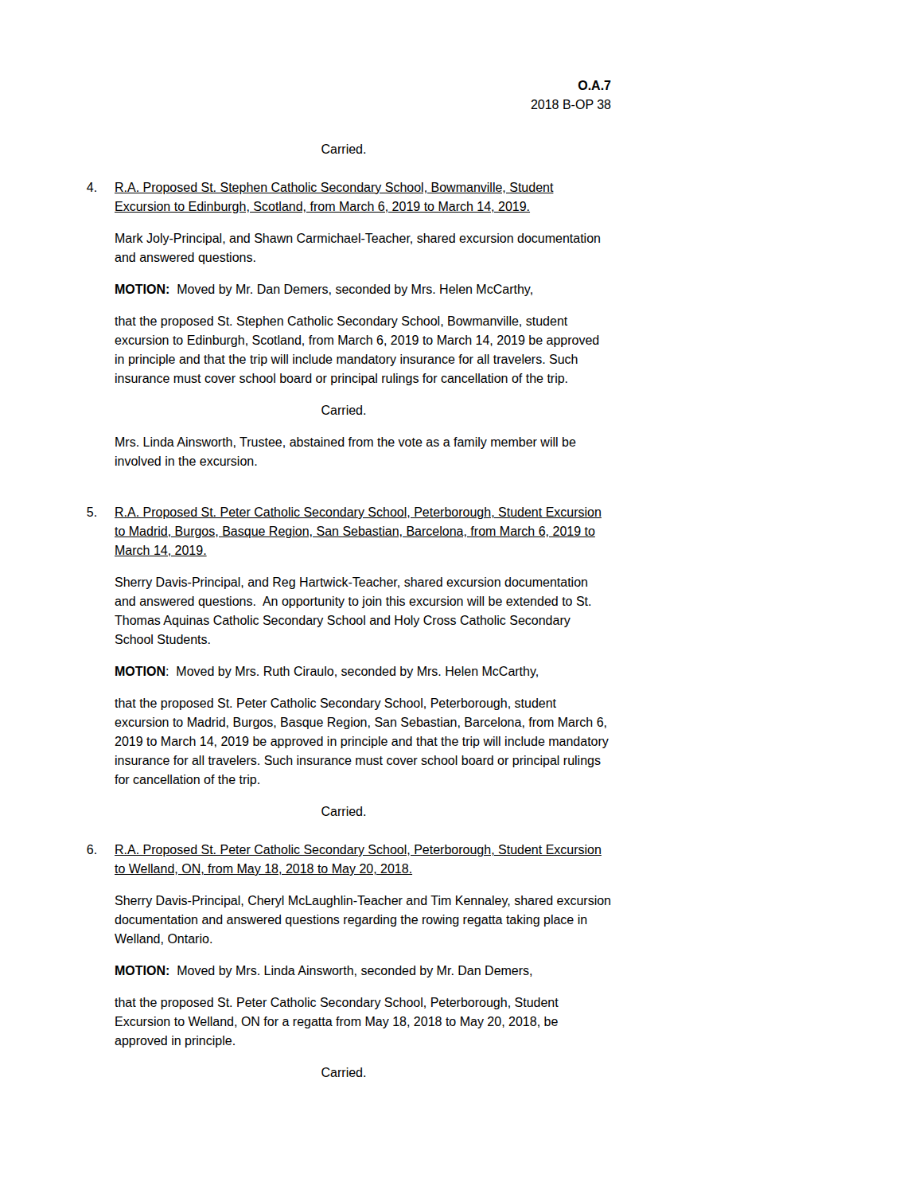O.A.7
2018 B-OP 38
Carried.
4. R.A. Proposed St. Stephen Catholic Secondary School, Bowmanville, Student Excursion to Edinburgh, Scotland, from March 6, 2019 to March 14, 2019.
Mark Joly-Principal, and Shawn Carmichael-Teacher, shared excursion documentation and answered questions.
MOTION: Moved by Mr. Dan Demers, seconded by Mrs. Helen McCarthy,
that the proposed St. Stephen Catholic Secondary School, Bowmanville, student excursion to Edinburgh, Scotland, from March 6, 2019 to March 14, 2019 be approved in principle and that the trip will include mandatory insurance for all travelers. Such insurance must cover school board or principal rulings for cancellation of the trip.
Carried.
Mrs. Linda Ainsworth, Trustee, abstained from the vote as a family member will be involved in the excursion.
5. R.A. Proposed St. Peter Catholic Secondary School, Peterborough, Student Excursion to Madrid, Burgos, Basque Region, San Sebastian, Barcelona, from March 6, 2019 to March 14, 2019.
Sherry Davis-Principal, and Reg Hartwick-Teacher, shared excursion documentation and answered questions. An opportunity to join this excursion will be extended to St. Thomas Aquinas Catholic Secondary School and Holy Cross Catholic Secondary School Students.
MOTION: Moved by Mrs. Ruth Ciraulo, seconded by Mrs. Helen McCarthy,
that the proposed St. Peter Catholic Secondary School, Peterborough, student excursion to Madrid, Burgos, Basque Region, San Sebastian, Barcelona, from March 6, 2019 to March 14, 2019 be approved in principle and that the trip will include mandatory insurance for all travelers. Such insurance must cover school board or principal rulings for cancellation of the trip.
Carried.
6. R.A. Proposed St. Peter Catholic Secondary School, Peterborough, Student Excursion to Welland, ON, from May 18, 2018 to May 20, 2018.
Sherry Davis-Principal, Cheryl McLaughlin-Teacher and Tim Kennaley, shared excursion documentation and answered questions regarding the rowing regatta taking place in Welland, Ontario.
MOTION: Moved by Mrs. Linda Ainsworth, seconded by Mr. Dan Demers,
that the proposed St. Peter Catholic Secondary School, Peterborough, Student Excursion to Welland, ON for a regatta from May 18, 2018 to May 20, 2018, be approved in principle.
Carried.